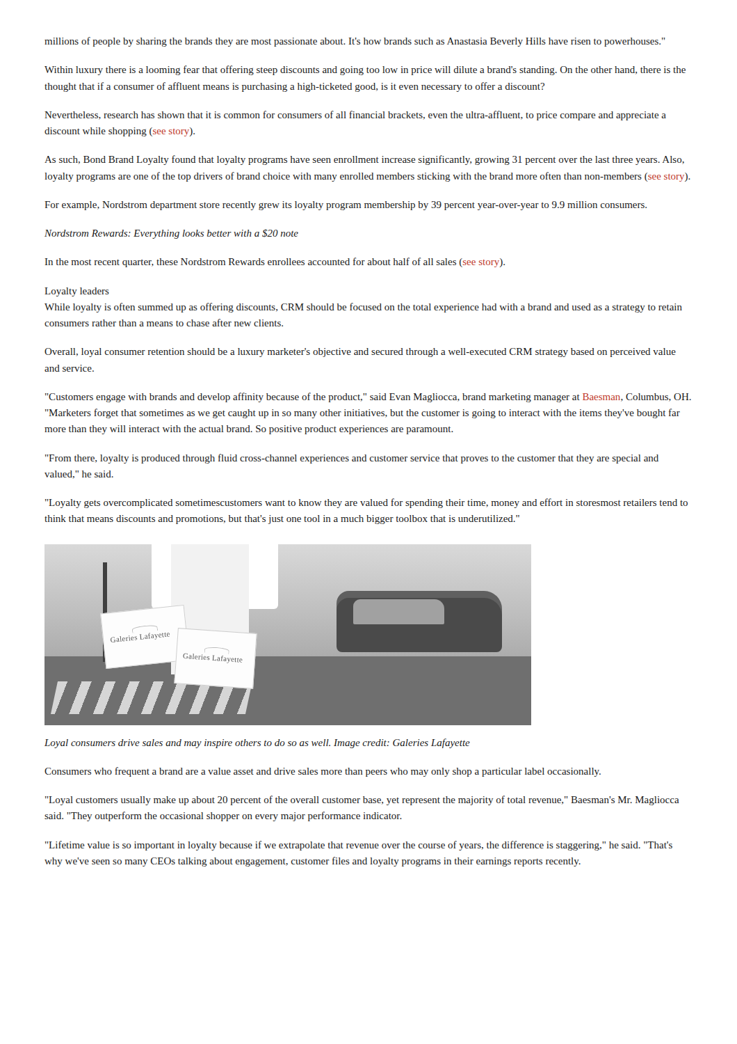millions of people by sharing the brands they are most passionate about. It's how brands such as Anastasia Beverly Hills have risen to powerhouses."
Within luxury there is a looming fear that offering steep discounts and going too low in price will dilute a brand's standing. On the other hand, there is the thought that if a consumer of affluent means is purchasing a high-ticketed good, is it even necessary to offer a discount?
Nevertheless, research has shown that it is common for consumers of all financial brackets, even the ultra-affluent, to price compare and appreciate a discount while shopping (see story).
As such, Bond Brand Loyalty found that loyalty programs have seen enrollment increase significantly, growing 31 percent over the last three years. Also, loyalty programs are one of the top drivers of brand choice with many enrolled members sticking with the brand more often than non-members (see story).
For example, Nordstrom department store recently grew its loyalty program membership by 39 percent year-over-year to 9.9 million consumers.
Nordstrom Rewards: Everything looks better with a $20 note
In the most recent quarter, these Nordstrom Rewards enrollees accounted for about half of all sales (see story).
Loyalty leaders
While loyalty is often summed up as offering discounts, CRM should be focused on the total experience had with a brand and used as a strategy to retain consumers rather than a means to chase after new clients.
Overall, loyal consumer retention should be a luxury marketer's objective and secured through a well-executed CRM strategy based on perceived value and service.
"Customers engage with brands and develop affinity because of the product," said Evan Magliocca, brand marketing manager at Baesman, Columbus, OH. "Marketers forget that sometimes as we get caught up in so many other initiatives, but the customer is going to interact with the items they've bought far more than they will interact with the actual brand. So positive product experiences are paramount.
"From there, loyalty is produced through fluid cross-channel experiences and customer service that proves to the customer that they are special and valued," he said.
"Loyalty gets overcomplicated sometimescustomers want to know they are valued for spending their time, money and effort in storesmost retailers tend to think that means discounts and promotions, but that's just one tool in a much bigger toolbox that is underutilized."
Loyal consumers drive sales and may inspire others to do so as well. Image credit: Galeries Lafayette
Consumers who frequent a brand are a value asset and drive sales more than peers who may only shop a particular label occasionally.
"Loyal customers usually make up about 20 percent of the overall customer base, yet represent the majority of total revenue," Baesman's Mr. Magliocca said. "They outperform the occasional shopper on every major performance indicator.
"Lifetime value is so important in loyalty because if we extrapolate that revenue over the course of years, the difference is staggering," he said. "That's why we've seen so many CEOs talking about engagement, customer files and loyalty programs in their earnings reports recently.